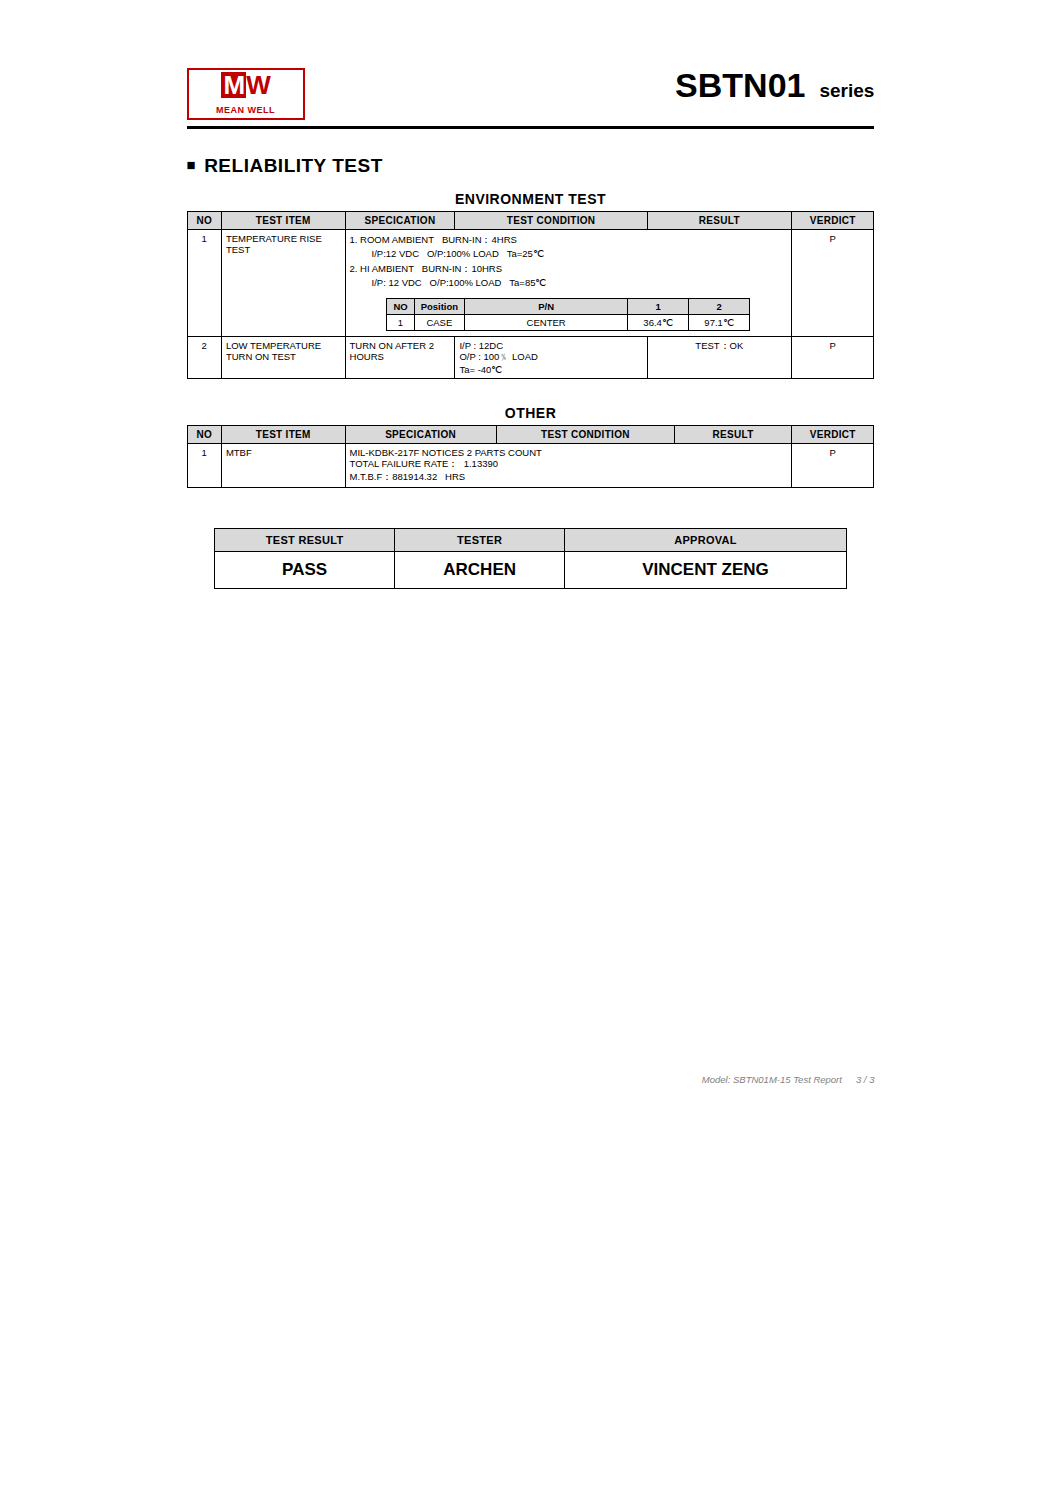MW
MEAN WELL
SBTN01 series
RELIABILITY TEST
ENVIRONMENT TEST
| NO | TEST ITEM | SPECICATION | TEST CONDITION | RESULT | VERDICT |
| --- | --- | --- | --- | --- | --- |
| 1 | TEMPERATURE RISE TEST | 1. ROOM AMBIENT BURN-IN：4HRS I/P:12 VDC O/P:100% LOAD Ta=25℃ 2. HI AMBIENT BURN-IN：10HRS I/P: 12 VDC O/P:100% LOAD Ta=85℃ / NO / Position / P/N / 1 / 2 / / --- / --- / --- / --- / --- / / 1 / CASE / CENTER / 36.4℃ / 97.1℃ / | P |
| 2 | LOW TEMPERATURE TURN ON TEST | TURN ON AFTER 2 HOURS | I/P : 12DC O/P : 100﹪ LOAD Ta= -40℃ | TEST：OK | P |
OTHER
| NO | TEST ITEM | SPECICATION | TEST CONDITION | RESULT | VERDICT |
| --- | --- | --- | --- | --- | --- |
| 1 | MTBF | MIL-KDBK-217F NOTICES 2 PARTS COUNT TOTAL FAILURE RATE： 1.13390 M.T.B.F：881914.32 HRS | P |
| TEST RESULT | TESTER | APPROVAL |
| --- | --- | --- |
| PASS | ARCHEN | VINCENT ZENG |
Model: SBTN01M-15 Test Report3 / 3